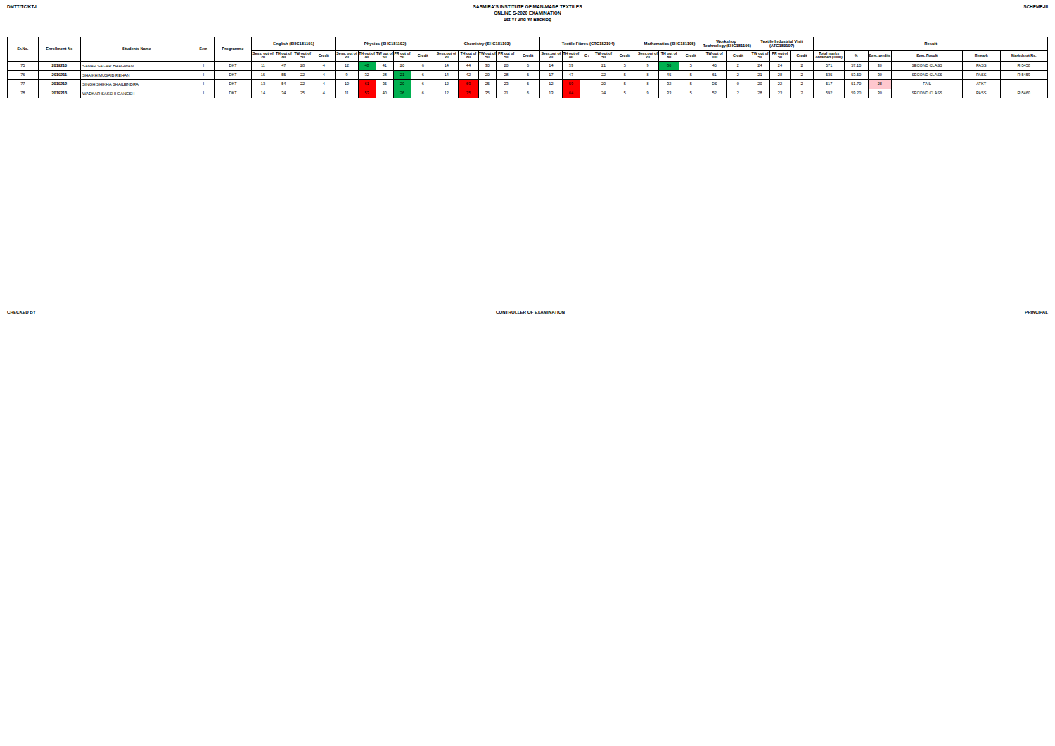DMTT/TC/KT-I
SCHEME-III
SASMIRA'S INSTITUTE OF MAN-MADE TEXTILES
ONLINE S-2020 EXAMINATION
1st Yr 2nd Yr Backlog
| Sr.No. | Enrollment No | Students Name | Sem | Programme | English (SHC181101) | Physics (SHC181102) | Chemistry (SHC181103) | Textile Fibres (CTC182104) | Mathematics (SHC181105) | Workshop Technology(SHC181106) | Textile Industrial Visit (ATC183107) | Result |
| --- | --- | --- | --- | --- | --- | --- | --- | --- | --- | --- | --- | --- |
| Sess. out of 20 | TH out of 80 | TW out of 50 | Credit | Sess. out of 20 | TH out of 80 | TW out of 50 | PR out of 50 | Credit | Sess.out of 20 | TH out of 80 | TW out of 50 | PR out of 50 | Credit | Sess.out of 20 | TH out of 80 | G+ | TW out of 50 | Credit | Sess.out of 20 | TH out of 80 | Credit | TW out of 100 | Credit | TW out of 50 | PR out of 50 | Credit | Total marks obtained (1000) | % | Sem. credits | Sem. Result | Remark | Marksheet No. |
| 75 | 2019210 | SANAP SAGAR BHAGWAN | I | DKT | 11 | 47 | 28 | 4 | 12 | 48 | 41 | 20 | 6 | 14 | 44 | 30 | 20 | 6 | 14 | 39 | | 21 | 5 | 9 | 80 | 5 | 45 | 2 | 24 | 24 | 2 | 571 | 57.10 | 30 | SECOND CLASS | PASS | R-5458 |
| 76 | 2019211 | SHAIKH MUSAIB REHAN | I | DKT | 15 | 55 | 22 | 4 | 9 | 32 | 28 | 21 | 6 | 14 | 42 | 20 | 28 | 6 | 17 | 47 | | 22 | 5 | 8 | 45 | 5 | 61 | 2 | 21 | 28 | 2 | 535 | 53.50 | 30 | SECOND CLASS | PASS | R-5459 |
| 77 | 2019212 | SINGH SHIKHA SHAILENDRA | I | DKT | 13 | 54 | 22 | 4 | 10 | 61 | 35 | 20 | 6 | 12 | 69 | 25 | 23 | 6 | 12 | 59 | | 20 | 5 | 8 | 32 | 5 | DS | 0 | 20 | 22 | 2 | 517 | 51.70 | 28 | FAIL | ATKT | |
| 78 | 2019213 | WADKAR SAKSHI GANESH | I | DKT | 14 | 34 | 25 | 4 | 11 | 53 | 40 | 26 | 6 | 12 | 75 | 35 | 21 | 6 | 13 | 64 | | 24 | 5 | 9 | 33 | 5 | 52 | 2 | 28 | 23 | 2 | 592 | 59.20 | 30 | SECOND CLASS | PASS | R-5460 |
CHECKED BY
CONTROLLER OF EXAMINATION
PRINCIPAL